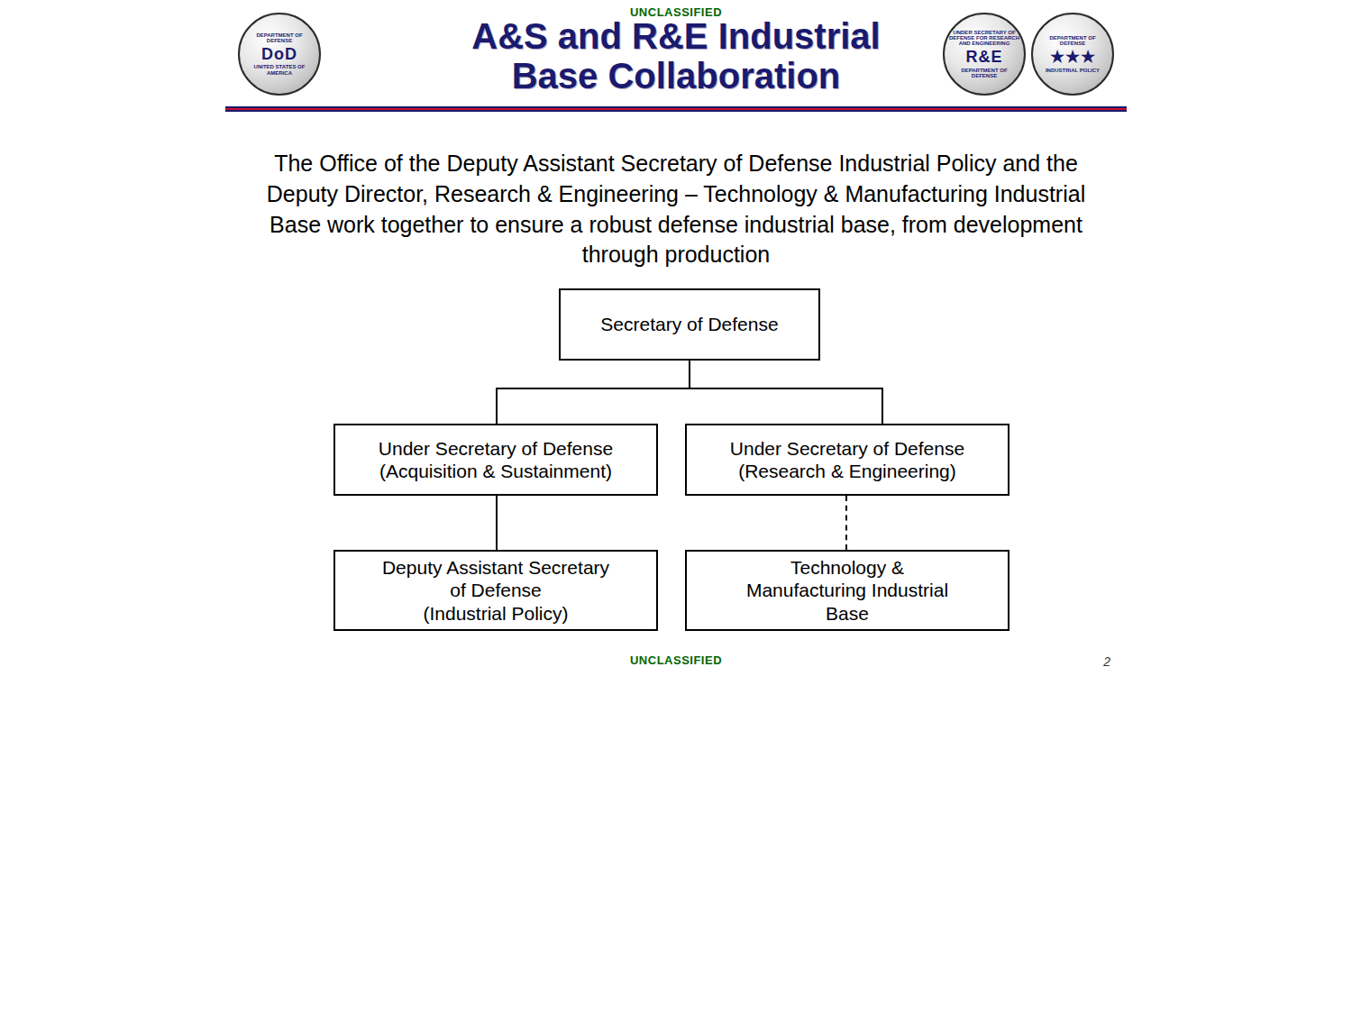UNCLASSIFIED
DEPARTMENT OF DEFENSEDoDUNITED STATES OF AMERICA
A&S and R&E Industrial
Base Collaboration
UNDER SECRETARY OF DEFENSE FOR RESEARCH AND ENGINEERINGR&EDEPARTMENT OF DEFENSE
DEPARTMENT OF DEFENSE★★★INDUSTRIAL POLICY
The Office of the Deputy Assistant Secretary of Defense Industrial Policy and the Deputy Director, Research & Engineering – Technology & Manufacturing Industrial Base work together to ensure a robust defense industrial base, from development through production
Secretary of Defense
Under Secretary of Defense
(Acquisition & Sustainment)
Under Secretary of Defense
(Research & Engineering)
Deputy Assistant Secretary
of Defense
(Industrial Policy)
Technology &
Manufacturing Industrial
Base
UNCLASSIFIED
2